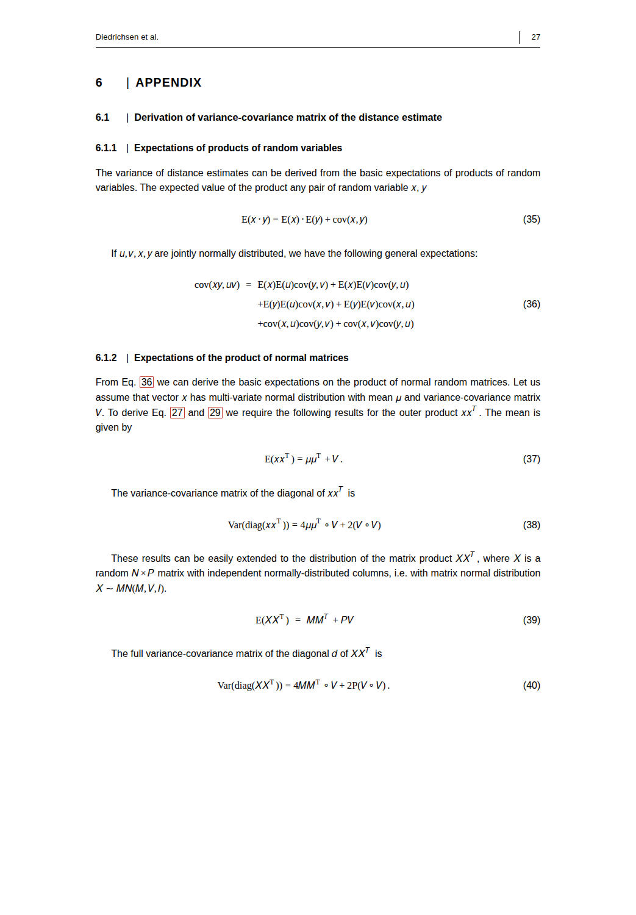Diedrichsen et al. 27
6|APPENDIX
6.1|Derivation of variance-covariance matrix of the distance estimate
6.1.1|Expectations of products of random variables
The variance of distance estimates can be derived from the basic expectations of products of random variables. The expected value of the product any pair of random variable x, y
E ⁡ (x⋅y) = E(x) ⋅ E(y) + cov(x,y)
(35)
If u,v,x,y are jointly normally distributed, we have the following general expectations:
cov⁡(xy,uv) = E(x) E(u) cov(y,v) + E(x) E(v) cov(y,u) + E(y) E(u) cov(x,v) + E(y) E(v) cov(x,u) + cov(x,u) cov(y,v) + cov(x,v) cov(y,u)
(36)
6.1.2|Expectations of the product of normal matrices
From Eq. 36 we can derive the basic expectations on the product of normal random matrices. Let us assume that vector x has multi-variate normal distribution with mean μ and variance-covariance matrix V. To derive Eq. 27 and 29 we require the following results for the outer product xxT. The mean is given by
E ( x xT ) = μ μT + V .
(37)
The variance-covariance matrix of the diagonal of xxT is
Var ( diag ( x xT ) ) = 4 μ μT ∘ V + 2 ( V ∘ V )
(38)
These results can be easily extended to the distribution of the matrix product XXT, where X is a random N×P matrix with independent normally-distributed columns, i.e. with matrix normal distribution X∼MN(M,V,I).
E ( X XT ) = M MT + P V
(39)
The full variance-covariance matrix of the diagonal d of XXT is
Var ( diag ( X XT ) ) = 4 M MT ∘ V + 2 P ( V ∘ V ) .
(40)